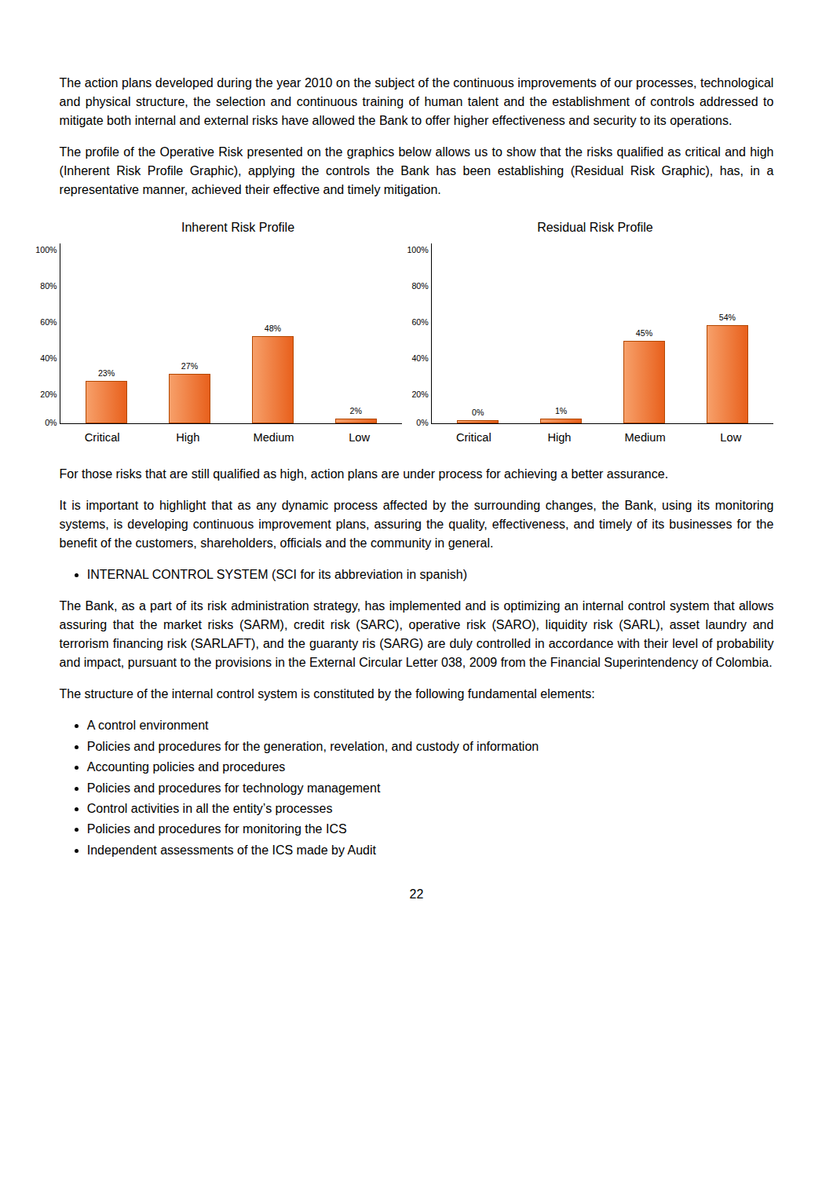The action plans developed during the year 2010 on the subject of the continuous improvements of our processes, technological and physical structure, the selection and continuous training of human talent and the establishment of controls addressed to mitigate both internal and external risks have allowed the Bank to offer higher effectiveness and security to its operations.
The profile of the Operative Risk presented on the graphics below allows us to show that the risks qualified as critical and high (Inherent Risk Profile Graphic), applying the controls the Bank has been establishing (Residual Risk Graphic), has, in a representative manner, achieved their effective and timely mitigation.
Inherent Risk Profile Residual Risk Profile
100% 80% 60% 40% 20% 0%
23%
27%
48%
2%
Critical High Medium Low
100% 80% 60% 40% 20% 0%
0%
1%
45%
54%
Critical High Medium Low
For those risks that are still qualified as high, action plans are under process for achieving a better assurance.
It is important to highlight that as any dynamic process affected by the surrounding changes, the Bank, using its monitoring systems, is developing continuous improvement plans, assuring the quality, effectiveness, and timely of its businesses for the benefit of the customers, shareholders, officials and the community in general.
INTERNAL CONTROL SYSTEM (SCI for its abbreviation in spanish)
The Bank, as a part of its risk administration strategy, has implemented and is optimizing an internal control system that allows assuring that the market risks (SARM), credit risk (SARC), operative risk (SARO), liquidity risk (SARL), asset laundry and terrorism financing risk (SARLAFT), and the guaranty ris (SARG) are duly controlled in accordance with their level of probability and impact, pursuant to the provisions in the External Circular Letter 038, 2009 from the Financial Superintendency of Colombia.
The structure of the internal control system is constituted by the following fundamental elements:
A control environment
Policies and procedures for the generation, revelation, and custody of information
Accounting policies and procedures
Policies and procedures for technology management
Control activities in all the entity’s processes
Policies and procedures for monitoring the ICS
Independent assessments of the ICS made by Audit
22